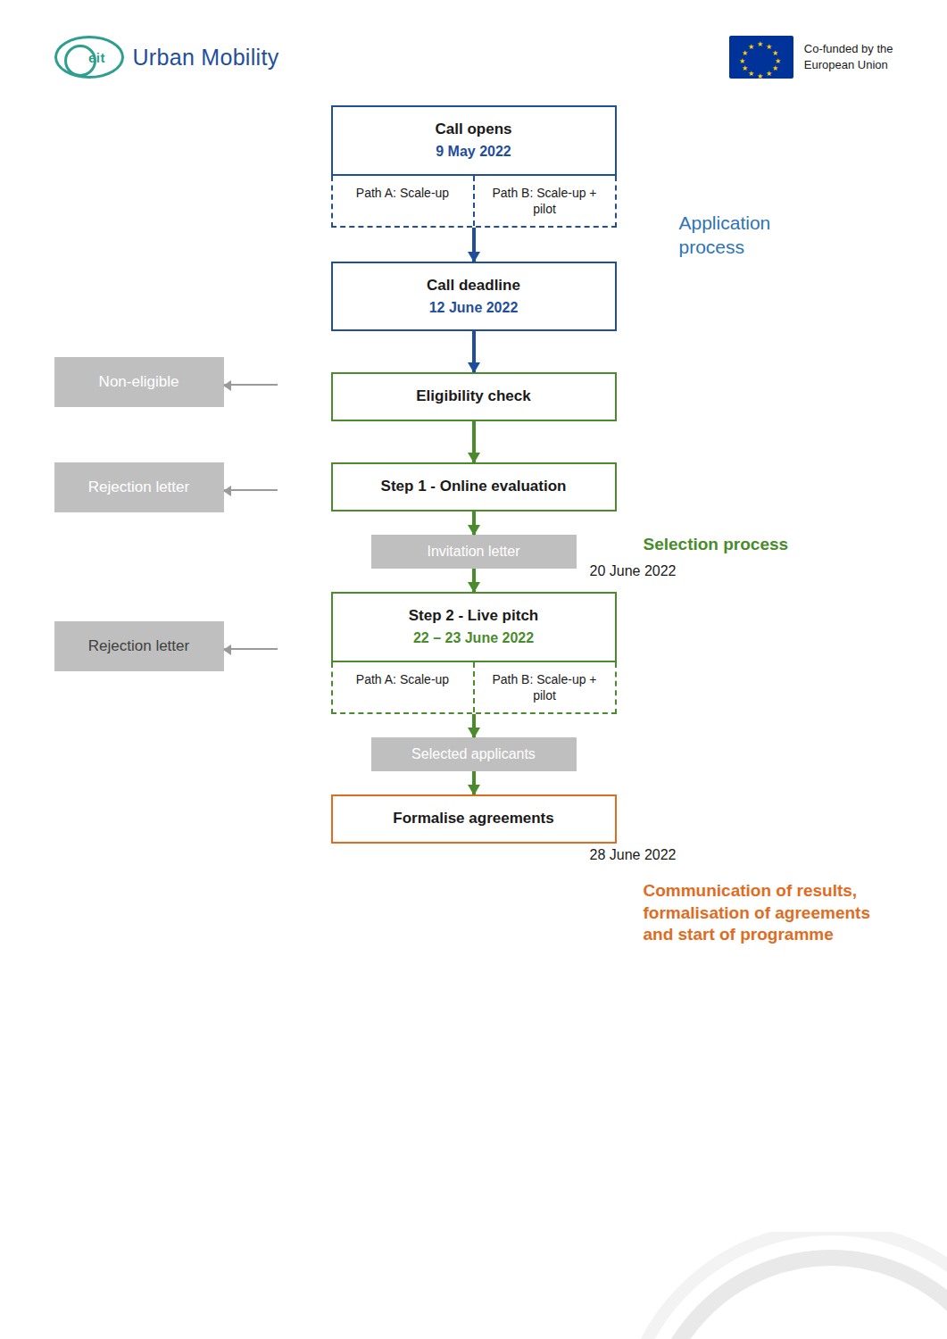eit
Urban Mobility
★ ★ ★ ★ ★ ★ ★ ★ ★ ★ ★ ★
Co-funded by the
European Union
Application
process
Selection process
20 June 2022
28 June 2022
Communication of results,
formalisation of agreements
and start of programme
Non-eligible
Rejection letter
Rejection letter
Call opens 9 May 2022
Path A: Scale-up
Path B: Scale-up + pilot
Call deadline 12 June 2022
Eligibility check
Step 1 - Online evaluation
Invitation letter
Step 2 - Live pitch 22 – 23 June 2022
Path A: Scale-up
Path B: Scale-up + pilot
Selected applicants
Formalise agreements
4